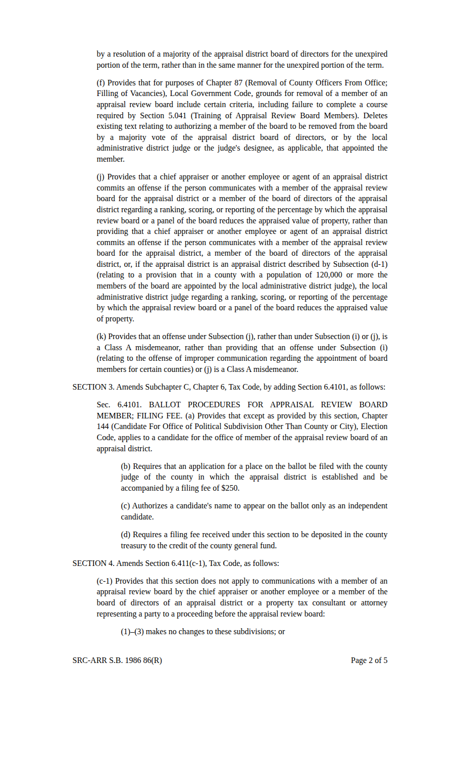by a resolution of a majority of the appraisal district board of directors for the unexpired portion of the term, rather than in the same manner for the unexpired portion of the term.
(f) Provides that for purposes of Chapter 87 (Removal of County Officers From Office; Filling of Vacancies), Local Government Code, grounds for removal of a member of an appraisal review board include certain criteria, including failure to complete a course required by Section 5.041 (Training of Appraisal Review Board Members). Deletes existing text relating to authorizing a member of the board to be removed from the board by a majority vote of the appraisal district board of directors, or by the local administrative district judge or the judge's designee, as applicable, that appointed the member.
(j) Provides that a chief appraiser or another employee or agent of an appraisal district commits an offense if the person communicates with a member of the appraisal review board for the appraisal district or a member of the board of directors of the appraisal district regarding a ranking, scoring, or reporting of the percentage by which the appraisal review board or a panel of the board reduces the appraised value of property, rather than providing that a chief appraiser or another employee or agent of an appraisal district commits an offense if the person communicates with a member of the appraisal review board for the appraisal district, a member of the board of directors of the appraisal district, or, if the appraisal district is an appraisal district described by Subsection (d-1) (relating to a provision that in a county with a population of 120,000 or more the members of the board are appointed by the local administrative district judge), the local administrative district judge regarding a ranking, scoring, or reporting of the percentage by which the appraisal review board or a panel of the board reduces the appraised value of property.
(k) Provides that an offense under Subsection (j), rather than under Subsection (i) or (j), is a Class A misdemeanor, rather than providing that an offense under Subsection (i) (relating to the offense of improper communication regarding the appointment of board members for certain counties) or (j) is a Class A misdemeanor.
SECTION 3. Amends Subchapter C, Chapter 6, Tax Code, by adding Section 6.4101, as follows:
Sec. 6.4101. BALLOT PROCEDURES FOR APPRAISAL REVIEW BOARD MEMBER; FILING FEE. (a) Provides that except as provided by this section, Chapter 144 (Candidate For Office of Political Subdivision Other Than County or City), Election Code, applies to a candidate for the office of member of the appraisal review board of an appraisal district.
(b) Requires that an application for a place on the ballot be filed with the county judge of the county in which the appraisal district is established and be accompanied by a filing fee of $250.
(c) Authorizes a candidate's name to appear on the ballot only as an independent candidate.
(d) Requires a filing fee received under this section to be deposited in the county treasury to the credit of the county general fund.
SECTION 4. Amends Section 6.411(c-1), Tax Code, as follows:
(c-1) Provides that this section does not apply to communications with a member of an appraisal review board by the chief appraiser or another employee or a member of the board of directors of an appraisal district or a property tax consultant or attorney representing a party to a proceeding before the appraisal review board:
(1)–(3) makes no changes to these subdivisions; or
SRC-ARR S.B. 1986 86(R) Page 2 of 5